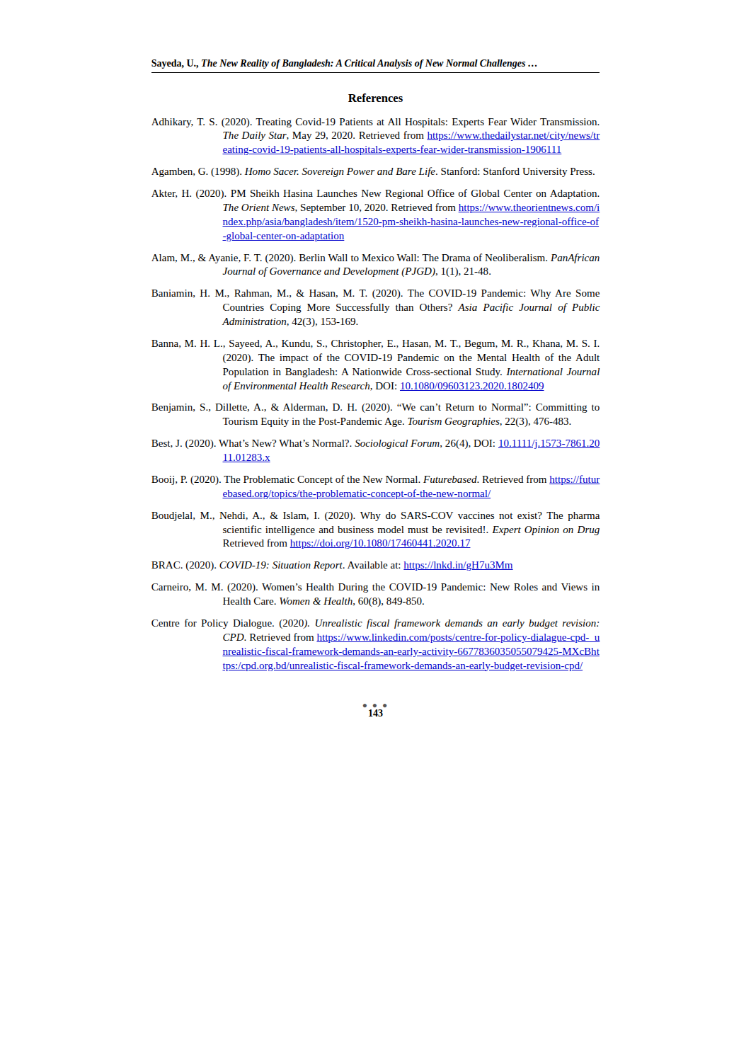Sayeda, U., The New Reality of Bangladesh: A Critical Analysis of New Normal Challenges …
References
Adhikary, T. S. (2020). Treating Covid-19 Patients at All Hospitals: Experts Fear Wider Transmission. The Daily Star, May 29, 2020. Retrieved from https://www.thedailystar.net/city/news/treating-covid-19-patients-all-hospitals-experts-fear-wider-transmission-1906111
Agamben, G. (1998). Homo Sacer. Sovereign Power and Bare Life. Stanford: Stanford University Press.
Akter, H. (2020). PM Sheikh Hasina Launches New Regional Office of Global Center on Adaptation. The Orient News, September 10, 2020. Retrieved from https://www.theorientnews.com/index.php/asia/bangladesh/item/1520-pm-sheikh-hasina-launches-new-regional-office-of-global-center-on-adaptation
Alam, M., & Ayanie, F. T. (2020). Berlin Wall to Mexico Wall: The Drama of Neoliberalism. PanAfrican Journal of Governance and Development (PJGD), 1(1), 21-48.
Baniamin, H. M., Rahman, M., & Hasan, M. T. (2020). The COVID-19 Pandemic: Why Are Some Countries Coping More Successfully than Others? Asia Pacific Journal of Public Administration, 42(3), 153-169.
Banna, M. H. L., Sayeed, A., Kundu, S., Christopher, E., Hasan, M. T., Begum, M. R., Khana, M. S. I. (2020). The impact of the COVID-19 Pandemic on the Mental Health of the Adult Population in Bangladesh: A Nationwide Cross-sectional Study. International Journal of Environmental Health Research, DOI: 10.1080/09603123.2020.1802409
Benjamin, S., Dillette, A., & Alderman, D. H. (2020). “We can’t Return to Normal”: Committing to Tourism Equity in the Post-Pandemic Age. Tourism Geographies, 22(3), 476-483.
Best, J. (2020). What’s New? What’s Normal?. Sociological Forum, 26(4), DOI: 10.1111/j.1573-7861.2011.01283.x
Booij, P. (2020). The Problematic Concept of the New Normal. Futurebased. Retrieved from https://futurebased.org/topics/the-problematic-concept-of-the-new-normal/
Boudjelal, M., Nehdi, A., & Islam, I. (2020). Why do SARS-COV vaccines not exist? The pharma scientific intelligence and business model must be revisited!. Expert Opinion on Drug Retrieved from https://doi.org/10.1080/17460441.2020.17
BRAC. (2020). COVID-19: Situation Report. Available at: https://lnkd.in/gH7u3Mm
Carneiro, M. M. (2020). Women’s Health During the COVID-19 Pandemic: New Roles and Views in Health Care. Women & Health, 60(8), 849-850.
Centre for Policy Dialogue. (2020). Unrealistic fiscal framework demands an early budget revision: CPD. Retrieved from https://www.linkedin.com/posts/centre-for-policy-dialague-cpd-_unrealistic-fiscal-framework-demands-an-early-activity-6677836035055079425-MXcB https:/cpd.org.bd/unrealistic-fiscal-framework-demands-an-early-budget-revision-cpd/
● ● ●
143